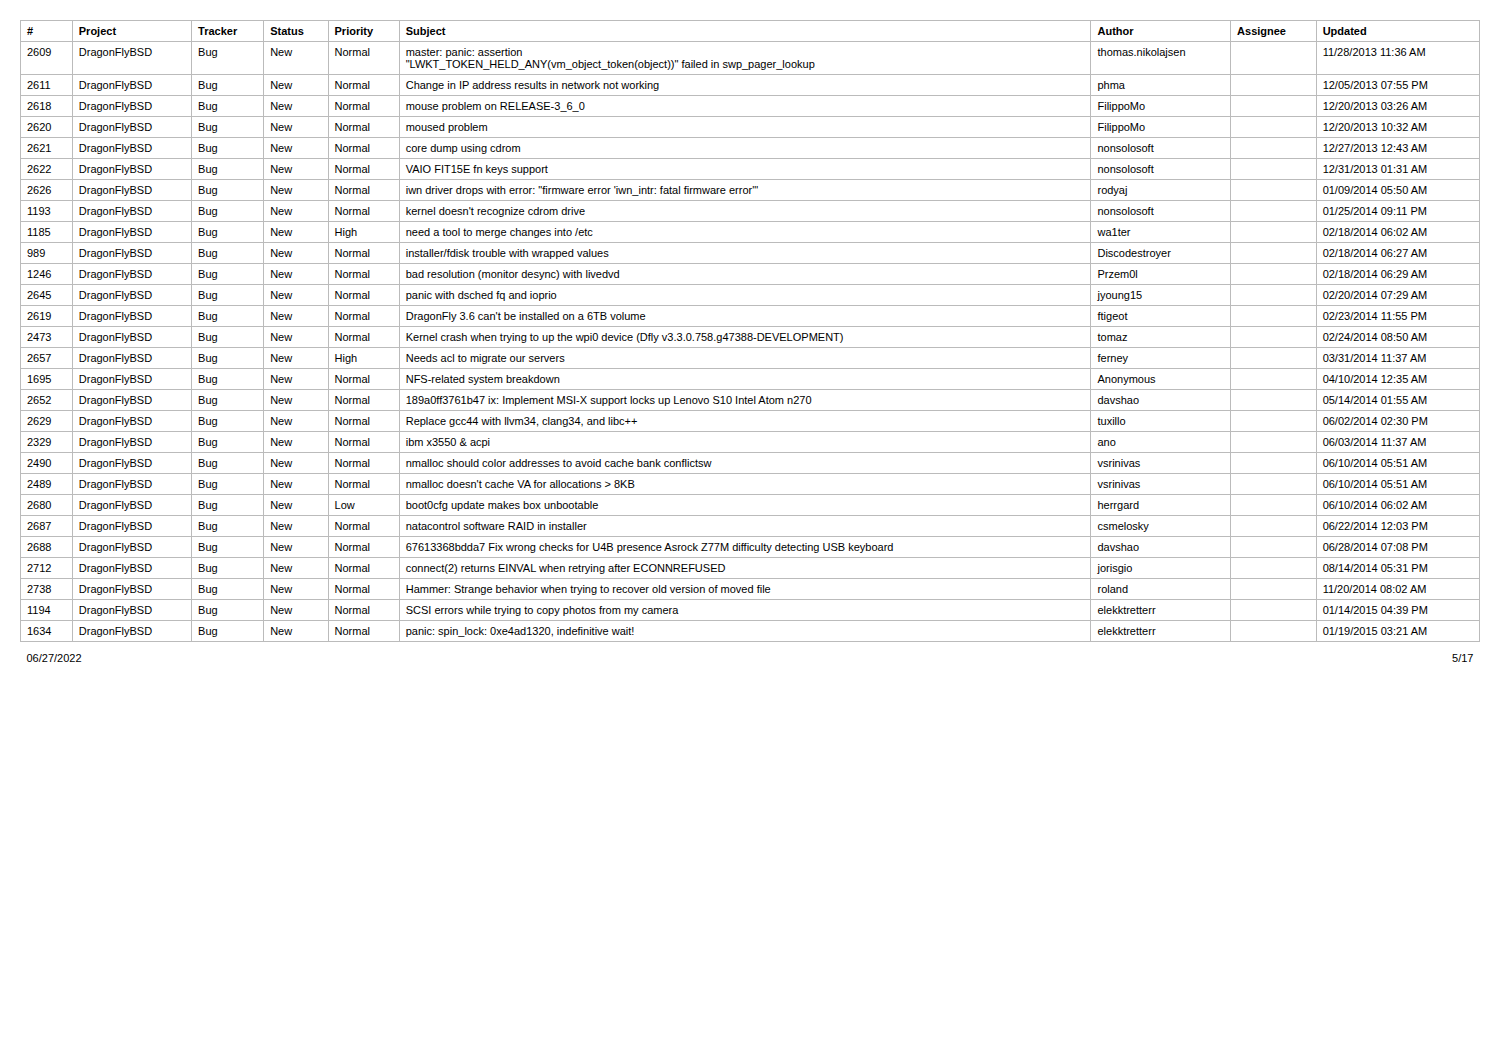| # | Project | Tracker | Status | Priority | Subject | Author | Assignee | Updated |
| --- | --- | --- | --- | --- | --- | --- | --- | --- |
| 2609 | DragonFlyBSD | Bug | New | Normal | master: panic: assertion "LWKT_TOKEN_HELD_ANY(vm_object_token(object))" failed in swp_pager_lookup | thomas.nikolajsen | | 11/28/2013 11:36 AM |
| 2611 | DragonFlyBSD | Bug | New | Normal | Change in IP address results in network not working | phma | | 12/05/2013 07:55 PM |
| 2618 | DragonFlyBSD | Bug | New | Normal | mouse problem on RELEASE-3_6_0 | FilippoMo | | 12/20/2013 03:26 AM |
| 2620 | DragonFlyBSD | Bug | New | Normal | moused problem | FilippoMo | | 12/20/2013 10:32 AM |
| 2621 | DragonFlyBSD | Bug | New | Normal | core dump using cdrom | nonsolosoft | | 12/27/2013 12:43 AM |
| 2622 | DragonFlyBSD | Bug | New | Normal | VAIO FIT15E fn keys support | nonsolosoft | | 12/31/2013 01:31 AM |
| 2626 | DragonFlyBSD | Bug | New | Normal | iwn driver drops with error: "firmware error 'iwn_intr: fatal firmware error'" | rodyaj | | 01/09/2014 05:50 AM |
| 1193 | DragonFlyBSD | Bug | New | Normal | kernel doesn't recognize cdrom drive | nonsolosoft | | 01/25/2014 09:11 PM |
| 1185 | DragonFlyBSD | Bug | New | High | need a tool to merge changes into /etc | wa1ter | | 02/18/2014 06:02 AM |
| 989 | DragonFlyBSD | Bug | New | Normal | installer/fdisk trouble with wrapped values | Discodestroyer | | 02/18/2014 06:27 AM |
| 1246 | DragonFlyBSD | Bug | New | Normal | bad resolution (monitor desync) with livedvd | Przem0l | | 02/18/2014 06:29 AM |
| 2645 | DragonFlyBSD | Bug | New | Normal | panic with dsched fq and ioprio | jyoung15 | | 02/20/2014 07:29 AM |
| 2619 | DragonFlyBSD | Bug | New | Normal | DragonFly 3.6 can't be installed on a 6TB volume | ftigeot | | 02/23/2014 11:55 PM |
| 2473 | DragonFlyBSD | Bug | New | Normal | Kernel crash when trying to up the wpi0 device (Dfly v3.3.0.758.g47388-DEVELOPMENT) | tomaz | | 02/24/2014 08:50 AM |
| 2657 | DragonFlyBSD | Bug | New | High | Needs acl to migrate our servers | ferney | | 03/31/2014 11:37 AM |
| 1695 | DragonFlyBSD | Bug | New | Normal | NFS-related system breakdown | Anonymous | | 04/10/2014 12:35 AM |
| 2652 | DragonFlyBSD | Bug | New | Normal | 189a0ff3761b47 ix: Implement MSI-X support locks up Lenovo S10 Intel Atom n270 | davshao | | 05/14/2014 01:55 AM |
| 2629 | DragonFlyBSD | Bug | New | Normal | Replace gcc44 with llvm34, clang34, and libc++ | tuxillo | | 06/02/2014 02:30 PM |
| 2329 | DragonFlyBSD | Bug | New | Normal | ibm x3550 & acpi | ano | | 06/03/2014 11:37 AM |
| 2490 | DragonFlyBSD | Bug | New | Normal | nmalloc should color addresses to avoid cache bank conflictsw | vsrinivas | | 06/10/2014 05:51 AM |
| 2489 | DragonFlyBSD | Bug | New | Normal | nmalloc doesn't cache VA for allocations > 8KB | vsrinivas | | 06/10/2014 05:51 AM |
| 2680 | DragonFlyBSD | Bug | New | Low | boot0cfg update makes box unbootable | herrgard | | 06/10/2014 06:02 AM |
| 2687 | DragonFlyBSD | Bug | New | Normal | natacontrol software RAID in installer | csmelosky | | 06/22/2014 12:03 PM |
| 2688 | DragonFlyBSD | Bug | New | Normal | 67613368bdda7 Fix wrong checks for U4B presence Asrock Z77M difficulty detecting USB keyboard | davshao | | 06/28/2014 07:08 PM |
| 2712 | DragonFlyBSD | Bug | New | Normal | connect(2) returns EINVAL when retrying after ECONNREFUSED | jorisgio | | 08/14/2014 05:31 PM |
| 2738 | DragonFlyBSD | Bug | New | Normal | Hammer: Strange behavior when trying to recover old version of moved file | roland | | 11/20/2014 08:02 AM |
| 1194 | DragonFlyBSD | Bug | New | Normal | SCSI errors while trying to copy photos from my camera | elekktretterr | | 01/14/2015 04:39 PM |
| 1634 | DragonFlyBSD | Bug | New | Normal | panic: spin_lock: 0xe4ad1320, indefinitive wait! | elekktretterr | | 01/19/2015 03:21 AM |
| 06/27/2022 | 5/17 |